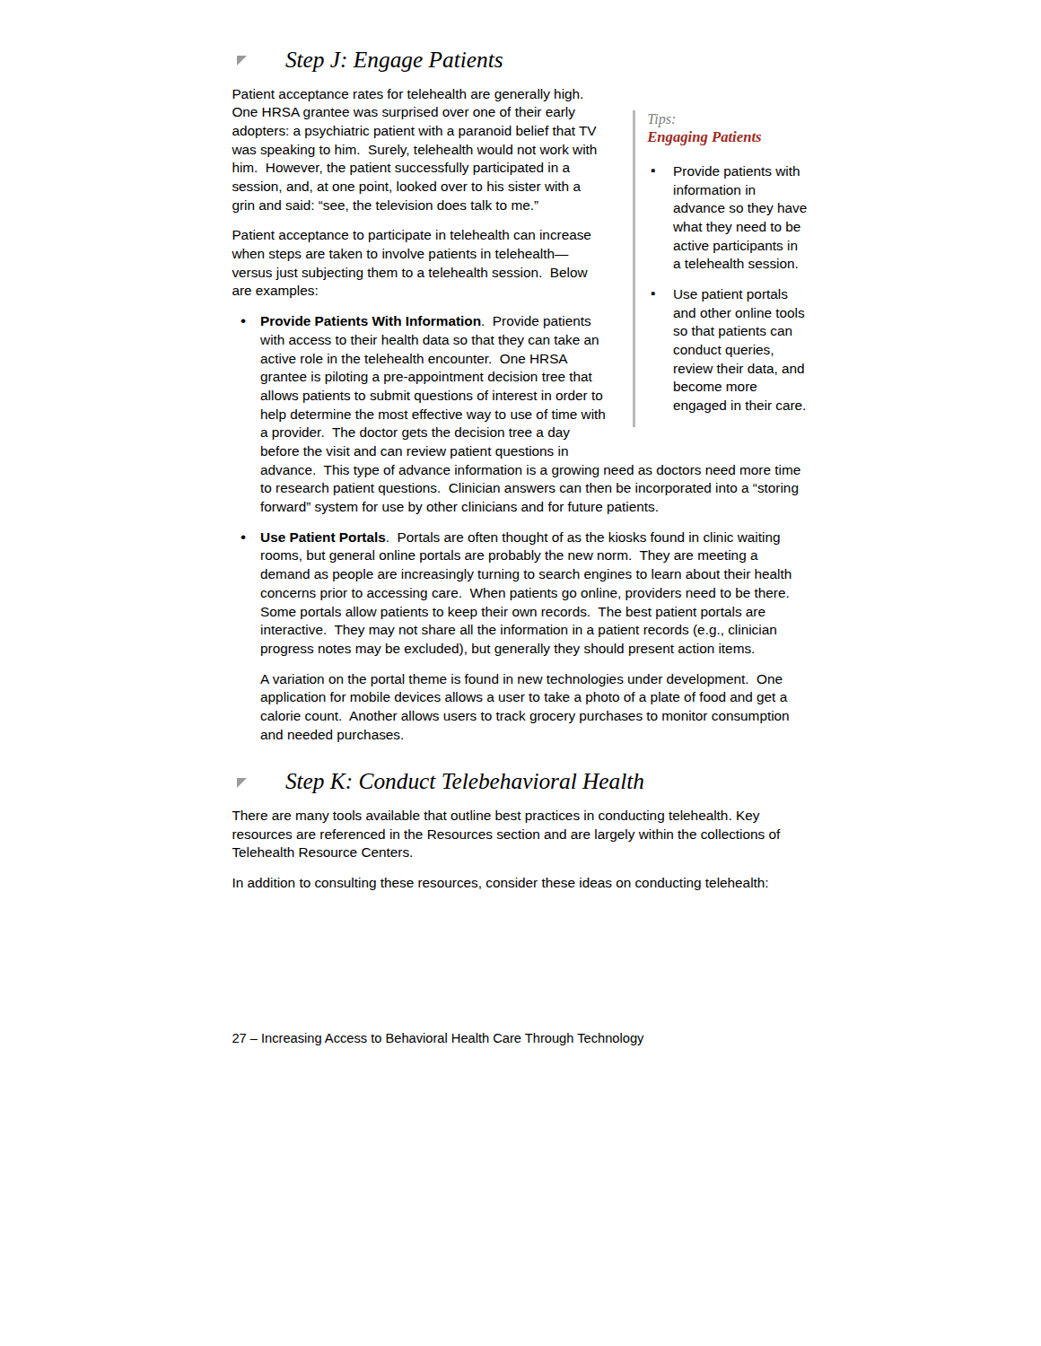Step J: Engage Patients
Tips:
Engaging Patients
Provide patients with information in advance so they have what they need to be active participants in a telehealth session.
Use patient portals and other online tools so that patients can conduct queries, review their data, and become more engaged in their care.
Patient acceptance rates for telehealth are generally high. One HRSA grantee was surprised over one of their early adopters: a psychiatric patient with a paranoid belief that TV was speaking to him. Surely, telehealth would not work with him. However, the patient successfully participated in a session, and, at one point, looked over to his sister with a grin and said: “see, the television does talk to me.”
Patient acceptance to participate in telehealth can increase when steps are taken to involve patients in telehealth—versus just subjecting them to a telehealth session. Below are examples:
Provide Patients With Information. Provide patients with access to their health data so that they can take an active role in the telehealth encounter. One HRSA grantee is piloting a pre-appointment decision tree that allows patients to submit questions of interest in order to help determine the most effective way to use of time with a provider. The doctor gets the decision tree a day before the visit and can review patient questions in advance. This type of advance information is a growing need as doctors need more time to research patient questions. Clinician answers can then be incorporated into a “storing forward” system for use by other clinicians and for future patients.
Use Patient Portals. Portals are often thought of as the kiosks found in clinic waiting rooms, but general online portals are probably the new norm. They are meeting a demand as people are increasingly turning to search engines to learn about their health concerns prior to accessing care. When patients go online, providers need to be there. Some portals allow patients to keep their own records. The best patient portals are interactive. They may not share all the information in a patient records (e.g., clinician progress notes may be excluded), but generally they should present action items.
A variation on the portal theme is found in new technologies under development. One application for mobile devices allows a user to take a photo of a plate of food and get a calorie count. Another allows users to track grocery purchases to monitor consumption and needed purchases.
Step K: Conduct Telebehavioral Health
There are many tools available that outline best practices in conducting telehealth. Key resources are referenced in the Resources section and are largely within the collections of Telehealth Resource Centers.
In addition to consulting these resources, consider these ideas on conducting telehealth:
27 – Increasing Access to Behavioral Health Care Through Technology